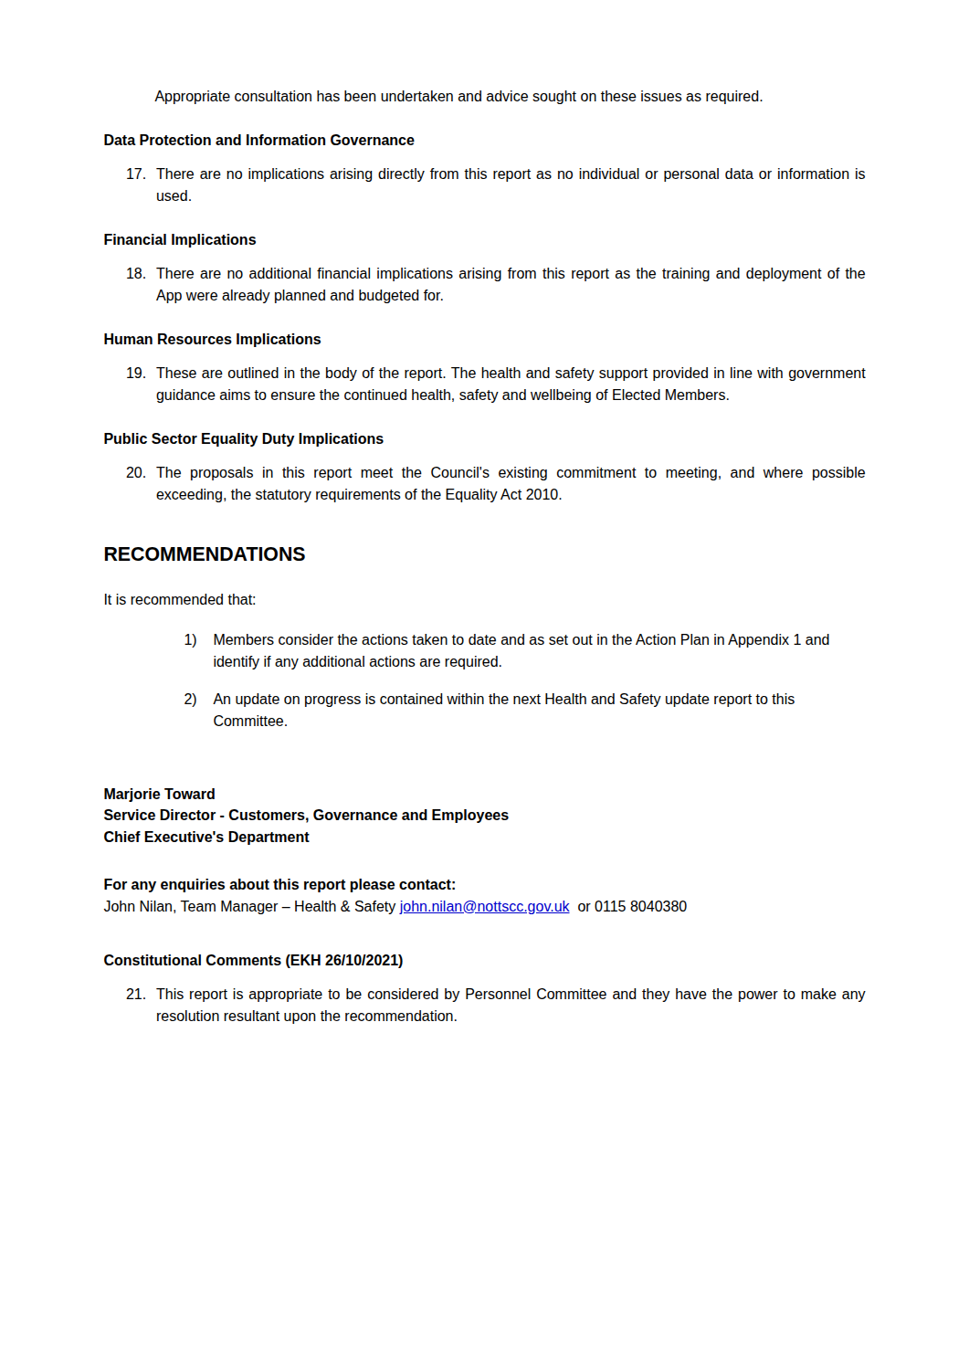Appropriate consultation has been undertaken and advice sought on these issues as required.
Data Protection and Information Governance
There are no implications arising directly from this report as no individual or personal data or information is used.
Financial Implications
There are no additional financial implications arising from this report as the training and deployment of the App were already planned and budgeted for.
Human Resources Implications
These are outlined in the body of the report. The health and safety support provided in line with government guidance aims to ensure the continued health, safety and wellbeing of Elected Members.
Public Sector Equality Duty Implications
The proposals in this report meet the Council's existing commitment to meeting, and where possible exceeding, the statutory requirements of the Equality Act 2010.
RECOMMENDATIONS
It is recommended that:
Members consider the actions taken to date and as set out in the Action Plan in Appendix 1 and identify if any additional actions are required.
An update on progress is contained within the next Health and Safety update report to this Committee.
Marjorie Toward
Service Director - Customers, Governance and Employees
Chief Executive's Department
For any enquiries about this report please contact:
John Nilan, Team Manager – Health & Safety john.nilan@nottscc.gov.uk or 0115 8040380
Constitutional Comments (EKH 26/10/2021)
This report is appropriate to be considered by Personnel Committee and they have the power to make any resolution resultant upon the recommendation.